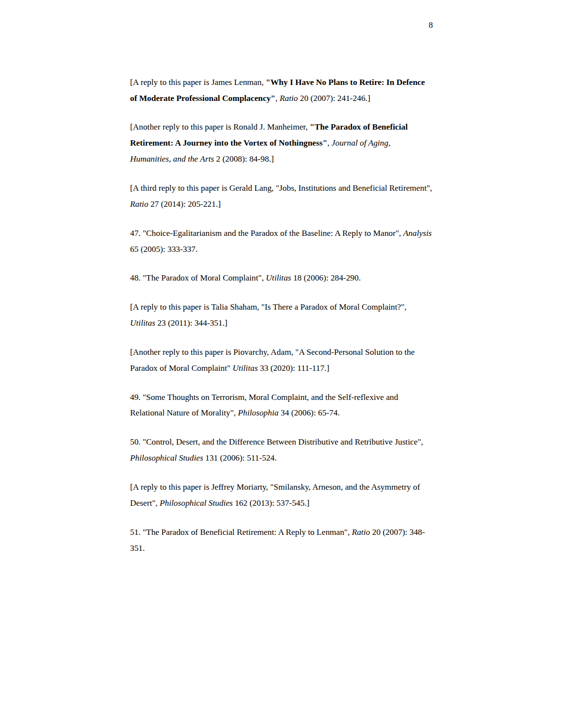8
[A reply to this paper is James Lenman, "Why I Have No Plans to Retire: In Defence of Moderate Professional Complacency", Ratio 20 (2007): 241-246.]
[Another reply to this paper is Ronald J. Manheimer, "The Paradox of Beneficial Retirement: A Journey into the Vortex of Nothingness", Journal of Aging, Humanities, and the Arts 2 (2008): 84-98.]
[A third reply to this paper is Gerald Lang, "Jobs, Institutions and Beneficial Retirement", Ratio 27 (2014): 205-221.]
47. "Choice-Egalitarianism and the Paradox of the Baseline: A Reply to Manor", Analysis 65 (2005): 333-337.
48. "The Paradox of Moral Complaint", Utilitas 18 (2006): 284-290.
[A reply to this paper is Talia Shaham, "Is There a Paradox of Moral Complaint?", Utilitas 23 (2011): 344-351.]
[Another reply to this paper is Piovarchy, Adam, "A Second-Personal Solution to the Paradox of Moral Complaint" Utilitas 33 (2020): 111-117.]
49. "Some Thoughts on Terrorism, Moral Complaint, and the Self-reflexive and Relational Nature of Morality", Philosophia 34 (2006): 65-74.
50. "Control, Desert, and the Difference Between Distributive and Retributive Justice", Philosophical Studies 131 (2006): 511-524.
[A reply to this paper is Jeffrey Moriarty, "Smilansky, Arneson, and the Asymmetry of Desert", Philosophical Studies 162 (2013): 537-545.]
51. "The Paradox of Beneficial Retirement: A Reply to Lenman", Ratio 20 (2007): 348-351.